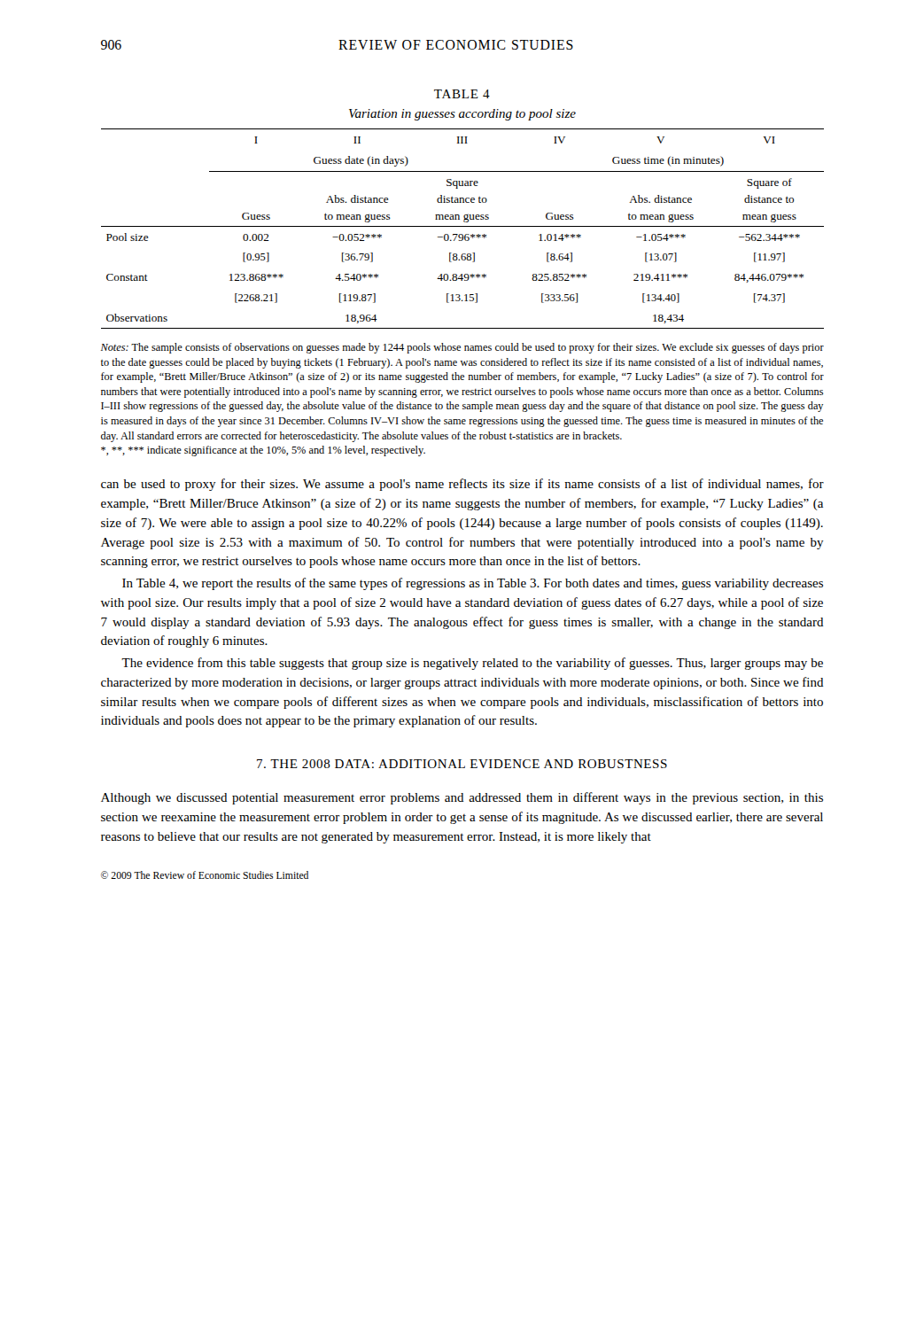906
REVIEW OF ECONOMIC STUDIES
TABLE 4
Variation in guesses according to pool size
| | I | II | III | IV | V | VI |
| | Guess date (in days) | Guess time (in minutes) |
| | Guess | Abs. distance to mean guess | Square distance to mean guess | Guess | Abs. distance to mean guess | Square of distance to mean guess |
| Pool size | 0.002 | −0.052*** | −0.796*** | 1.014*** | −1.054*** | −562.344*** |
| | [0.95] | [36.79] | [8.68] | [8.64] | [13.07] | [11.97] |
| Constant | 123.868*** | 4.540*** | 40.849*** | 825.852*** | 219.411*** | 84,446.079*** |
| | [2268.21] | [119.87] | [13.15] | [333.56] | [134.40] | [74.37] |
| Observations | 18,964 | 18,434 |
Notes: The sample consists of observations on guesses made by 1244 pools whose names could be used to proxy for their sizes. We exclude six guesses of days prior to the date guesses could be placed by buying tickets (1 February). A pool's name was considered to reflect its size if its name consisted of a list of individual names, for example, “Brett Miller/Bruce Atkinson” (a size of 2) or its name suggested the number of members, for example, “7 Lucky Ladies” (a size of 7). To control for numbers that were potentially introduced into a pool's name by scanning error, we restrict ourselves to pools whose name occurs more than once as a bettor. Columns I–III show regressions of the guessed day, the absolute value of the distance to the sample mean guess day and the square of that distance on pool size. The guess day is measured in days of the year since 31 December. Columns IV–VI show the same regressions using the guessed time. The guess time is measured in minutes of the day. All standard errors are corrected for heteroscedasticity. The absolute values of the robust t-statistics are in brackets.
*, **, *** indicate significance at the 10%, 5% and 1% level, respectively.
can be used to proxy for their sizes. We assume a pool's name reflects its size if its name consists of a list of individual names, for example, “Brett Miller/Bruce Atkinson” (a size of 2) or its name suggests the number of members, for example, “7 Lucky Ladies” (a size of 7). We were able to assign a pool size to 40.22% of pools (1244) because a large number of pools consists of couples (1149). Average pool size is 2.53 with a maximum of 50. To control for numbers that were potentially introduced into a pool's name by scanning error, we restrict ourselves to pools whose name occurs more than once in the list of bettors.
In Table 4, we report the results of the same types of regressions as in Table 3. For both dates and times, guess variability decreases with pool size. Our results imply that a pool of size 2 would have a standard deviation of guess dates of 6.27 days, while a pool of size 7 would display a standard deviation of 5.93 days. The analogous effect for guess times is smaller, with a change in the standard deviation of roughly 6 minutes.
The evidence from this table suggests that group size is negatively related to the variability of guesses. Thus, larger groups may be characterized by more moderation in decisions, or larger groups attract individuals with more moderate opinions, or both. Since we find similar results when we compare pools of different sizes as when we compare pools and individuals, misclassification of bettors into individuals and pools does not appear to be the primary explanation of our results.
7. THE 2008 DATA: ADDITIONAL EVIDENCE AND ROBUSTNESS
Although we discussed potential measurement error problems and addressed them in different ways in the previous section, in this section we reexamine the measurement error problem in order to get a sense of its magnitude. As we discussed earlier, there are several reasons to believe that our results are not generated by measurement error. Instead, it is more likely that
© 2009 The Review of Economic Studies Limited